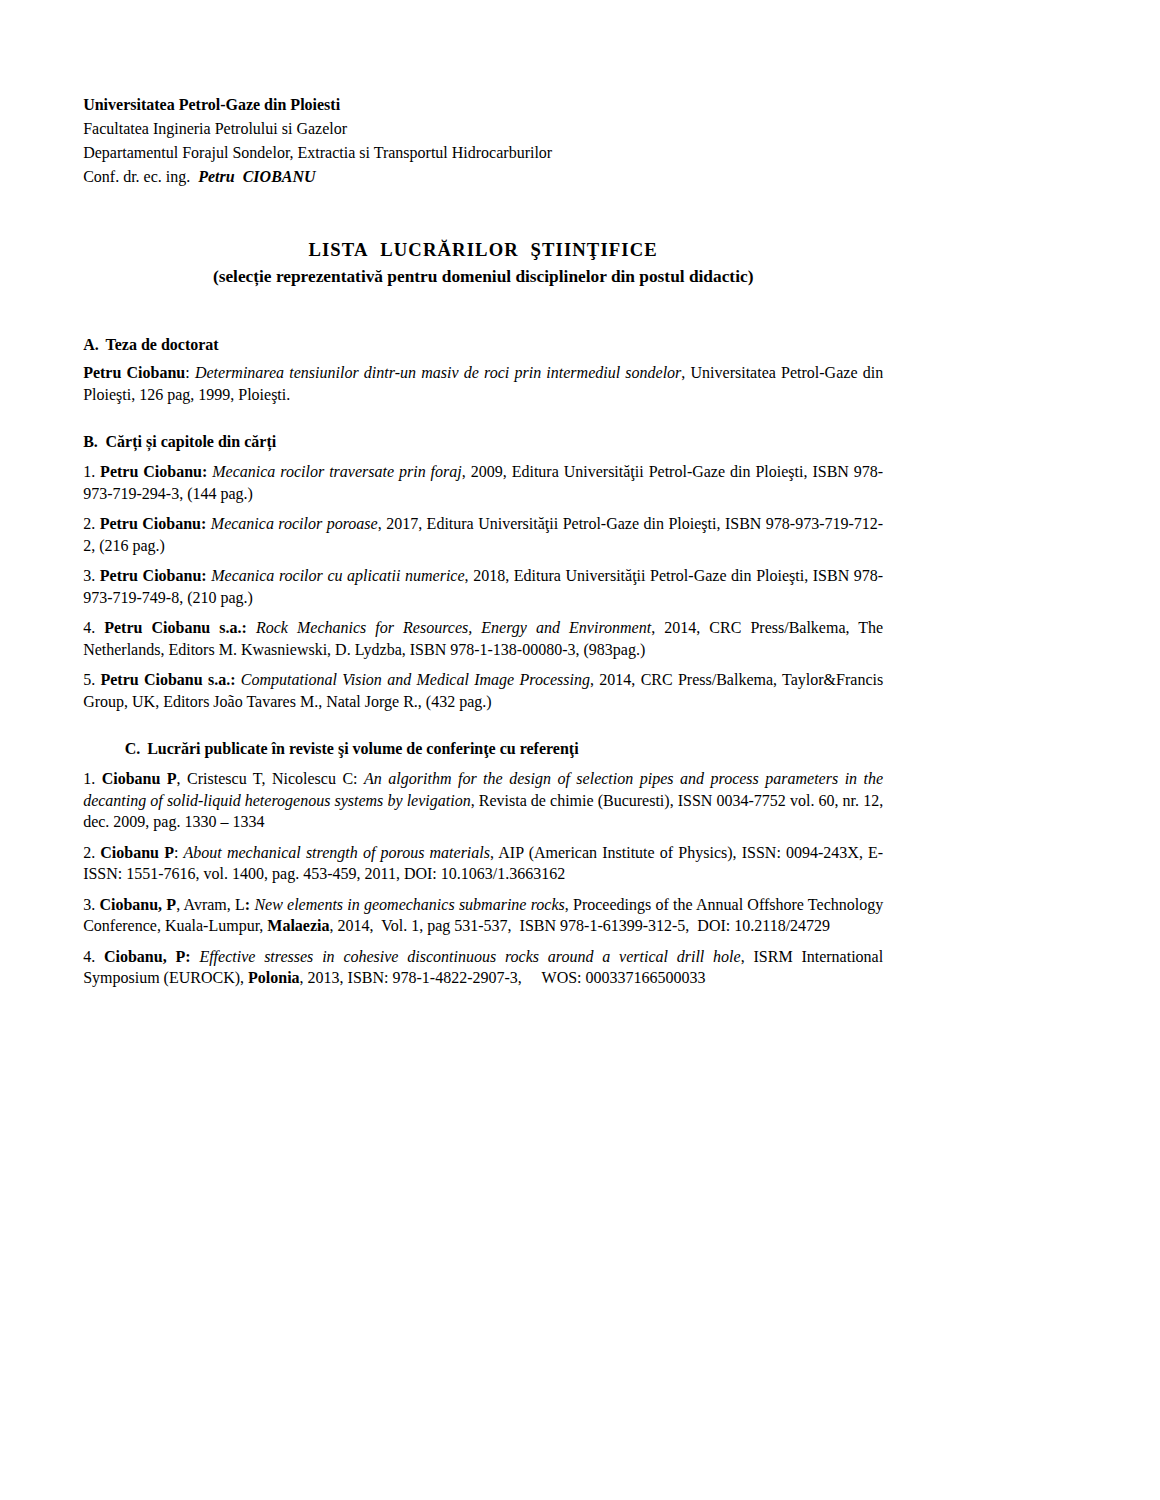Universitatea Petrol-Gaze din Ploiesti
Facultatea Ingineria Petrolului si Gazelor
Departamentul Forajul Sondelor, Extractia si Transportul Hidrocarburilor
Conf. dr. ec. ing. Petru CIOBANU
LISTA LUCRĂRILOR ŞTIINŢIFICE
(selecție reprezentativă pentru domeniul disciplinelor din postul didactic)
A. Teza de doctorat
Petru Ciobanu: Determinarea tensiunilor dintr-un masiv de roci prin intermediul sondelor, Universitatea Petrol-Gaze din Ploieşti, 126 pag, 1999, Ploieşti.
B. Cărți și capitole din cărți
1. Petru Ciobanu: Mecanica rocilor traversate prin foraj, 2009, Editura Universităţii Petrol-Gaze din Ploieşti, ISBN 978-973-719-294-3, (144 pag.)
2. Petru Ciobanu: Mecanica rocilor poroase, 2017, Editura Universităţii Petrol-Gaze din Ploieşti, ISBN 978-973-719-712-2, (216 pag.)
3. Petru Ciobanu: Mecanica rocilor cu aplicatii numerice, 2018, Editura Universităţii Petrol-Gaze din Ploieşti, ISBN 978-973-719-749-8, (210 pag.)
4. Petru Ciobanu s.a.: Rock Mechanics for Resources, Energy and Environment, 2014, CRC Press/Balkema, The Netherlands, Editors M. Kwasniewski, D. Lydzba, ISBN 978-1-138-00080-3, (983pag.)
5. Petru Ciobanu s.a.: Computational Vision and Medical Image Processing, 2014, CRC Press/Balkema, Taylor&Francis Group, UK, Editors João Tavares M., Natal Jorge R., (432 pag.)
C. Lucrări publicate în reviste şi volume de conferinţe cu referenţi
1. Ciobanu P, Cristescu T, Nicolescu C: An algorithm for the design of selection pipes and process parameters in the decanting of solid-liquid heterogenous systems by levigation, Revista de chimie (Bucuresti), ISSN 0034-7752 vol. 60, nr. 12, dec. 2009, pag. 1330 – 1334
2. Ciobanu P: About mechanical strength of porous materials, AIP (American Institute of Physics), ISSN: 0094-243X, E-ISSN: 1551-7616, vol. 1400, pag. 453-459, 2011, DOI: 10.1063/1.3663162
3. Ciobanu, P, Avram, L: New elements in geomechanics submarine rocks, Proceedings of the Annual Offshore Technology Conference, Kuala-Lumpur, Malaezia, 2014, Vol. 1, pag 531-537, ISBN 978-1-61399-312-5, DOI: 10.2118/24729
4. Ciobanu, P: Effective stresses in cohesive discontinuous rocks around a vertical drill hole, ISRM International Symposium (EUROCK), Polonia, 2013, ISBN: 978-1-4822-2907-3, WOS: 000337166500033